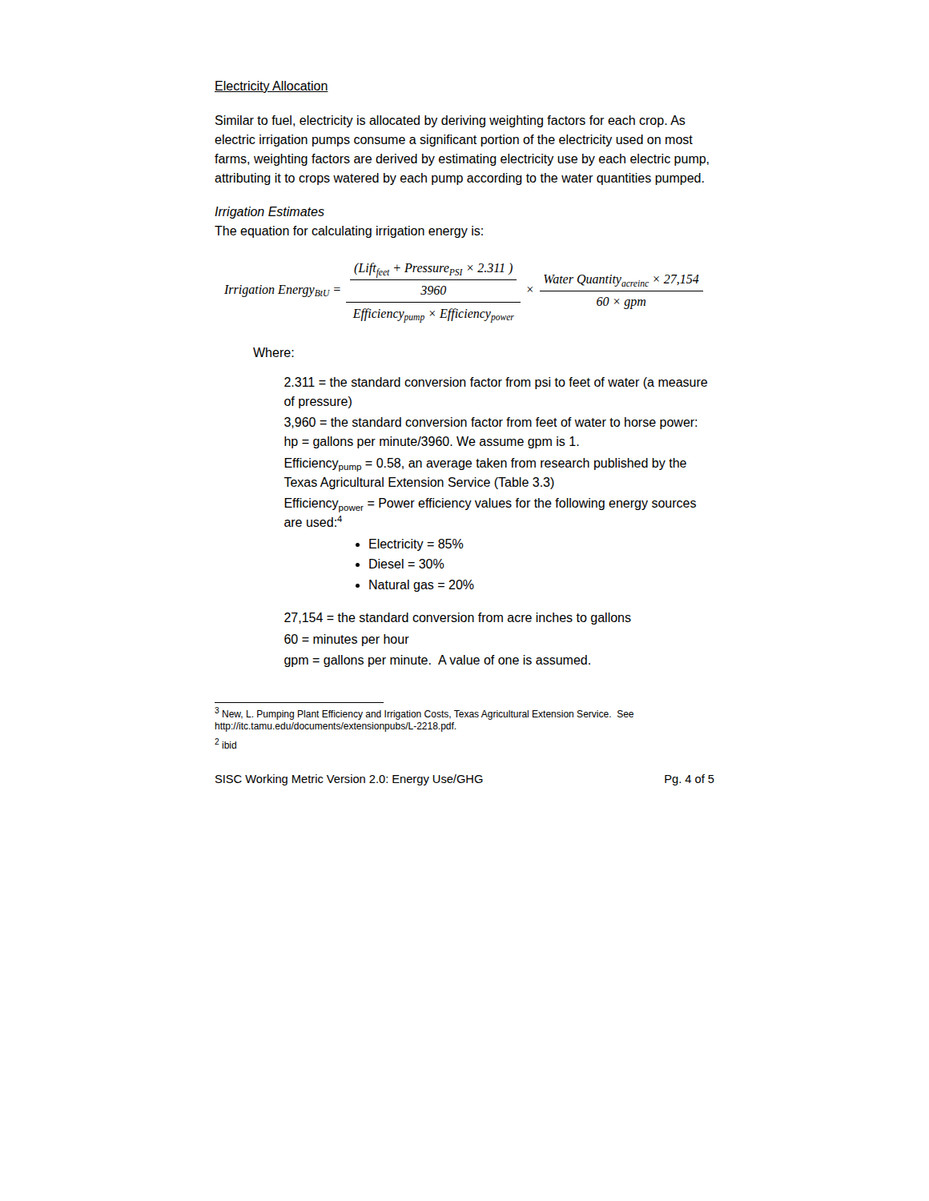Electricity Allocation
Similar to fuel, electricity is allocated by deriving weighting factors for each crop. As electric irrigation pumps consume a significant portion of the electricity used on most farms, weighting factors are derived by estimating electricity use by each electric pump, attributing it to crops watered by each pump according to the water quantities pumped.
Irrigation Estimates
The equation for calculating irrigation energy is:
Irrigation EnergyBtU = (Liftfeet + PressurePSI × 2.311 ) 3960 Efficiencypump × Efficiencypower × Water Quantityacreinc × 27,154 60 × gpm
Where:
2.311 = the standard conversion factor from psi to feet of water (a measure of pressure)
3,960 = the standard conversion factor from feet of water to horse power: hp = gallons per minute/3960. We assume gpm is 1.
Efficiencypump = 0.58, an average taken from research published by the Texas Agricultural Extension Service (Table 3.3)
Efficiencypower = Power efficiency values for the following energy sources are used:4
Electricity = 85%
Diesel = 30%
Natural gas = 20%
27,154 = the standard conversion from acre inches to gallons
60 = minutes per hour
gpm = gallons per minute. A value of one is assumed.
3 New, L. Pumping Plant Efficiency and Irrigation Costs, Texas Agricultural Extension Service. See http://itc.tamu.edu/documents/extensionpubs/L-2218.pdf.
2 ibid
SISC Working Metric Version 2.0: Energy Use/GHG Pg. 4 of 5